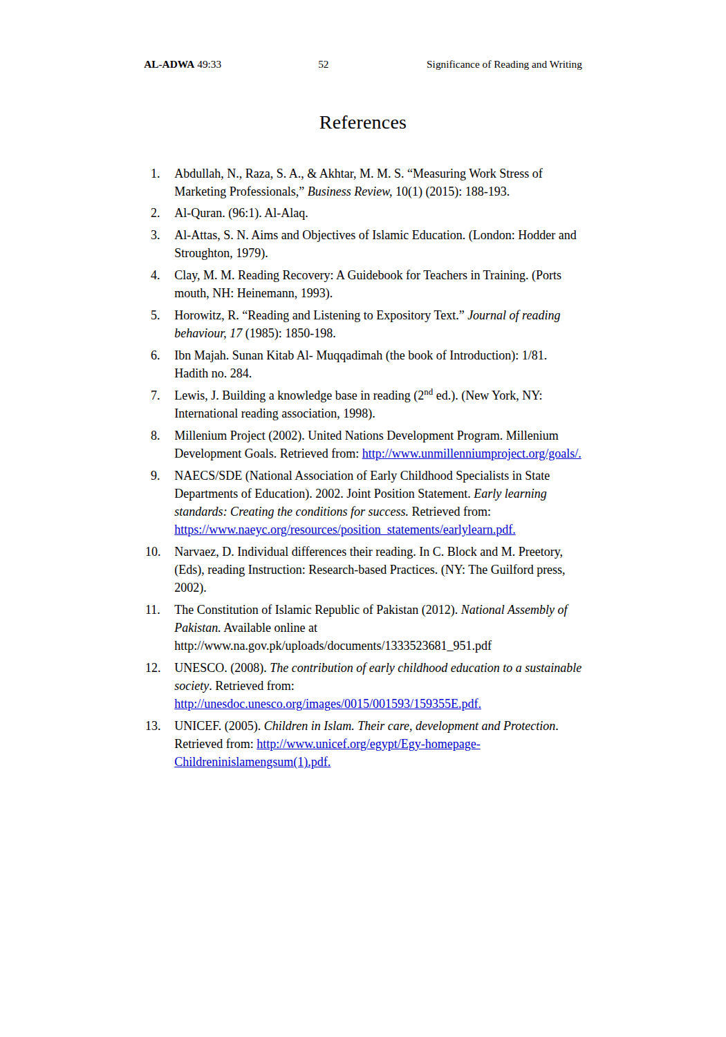AL-ADWA 49:33
52
Significance of Reading and Writing
References
Abdullah, N., Raza, S. A., & Akhtar, M. M. S. “Measuring Work Stress of Marketing Professionals,” Business Review, 10(1) (2015): 188-193.
Al-Quran. (96:1). Al-Alaq.
Al-Attas, S. N. Aims and Objectives of Islamic Education. (London: Hodder and Stroughton, 1979).
Clay, M. M. Reading Recovery: A Guidebook for Teachers in Training. (Ports mouth, NH: Heinemann, 1993).
Horowitz, R. “Reading and Listening to Expository Text.” Journal of reading behaviour, 17 (1985): 1850-198.
Ibn Majah. Sunan Kitab Al- Muqqadimah (the book of Introduction): 1/81. Hadith no. 284.
Lewis, J. Building a knowledge base in reading (2nd ed.). (New York, NY: International reading association, 1998).
Millenium Project (2002). United Nations Development Program. Millenium Development Goals. Retrieved from: http://www.unmillenniumproject.org/goals/.
NAECS/SDE (National Association of Early Childhood Specialists in State Departments of Education). 2002. Joint Position Statement. Early learning standards: Creating the conditions for success. Retrieved from: https://www.naeyc.org/resources/position_statements/earlylearn.pdf.
Narvaez, D. Individual differences their reading. In C. Block and M. Preetory, (Eds), reading Instruction: Research-based Practices. (NY: The Guilford press, 2002).
The Constitution of Islamic Republic of Pakistan (2012). National Assembly of Pakistan. Available online at http://www.na.gov.pk/uploads/documents/1333523681_951.pdf
UNESCO. (2008). The contribution of early childhood education to a sustainable society. Retrieved from: http://unesdoc.unesco.org/images/0015/001593/159355E.pdf.
UNICEF. (2005). Children in Islam. Their care, development and Protection. Retrieved from: http://www.unicef.org/egypt/Egy-homepage-Childreninislamengsum(1).pdf.